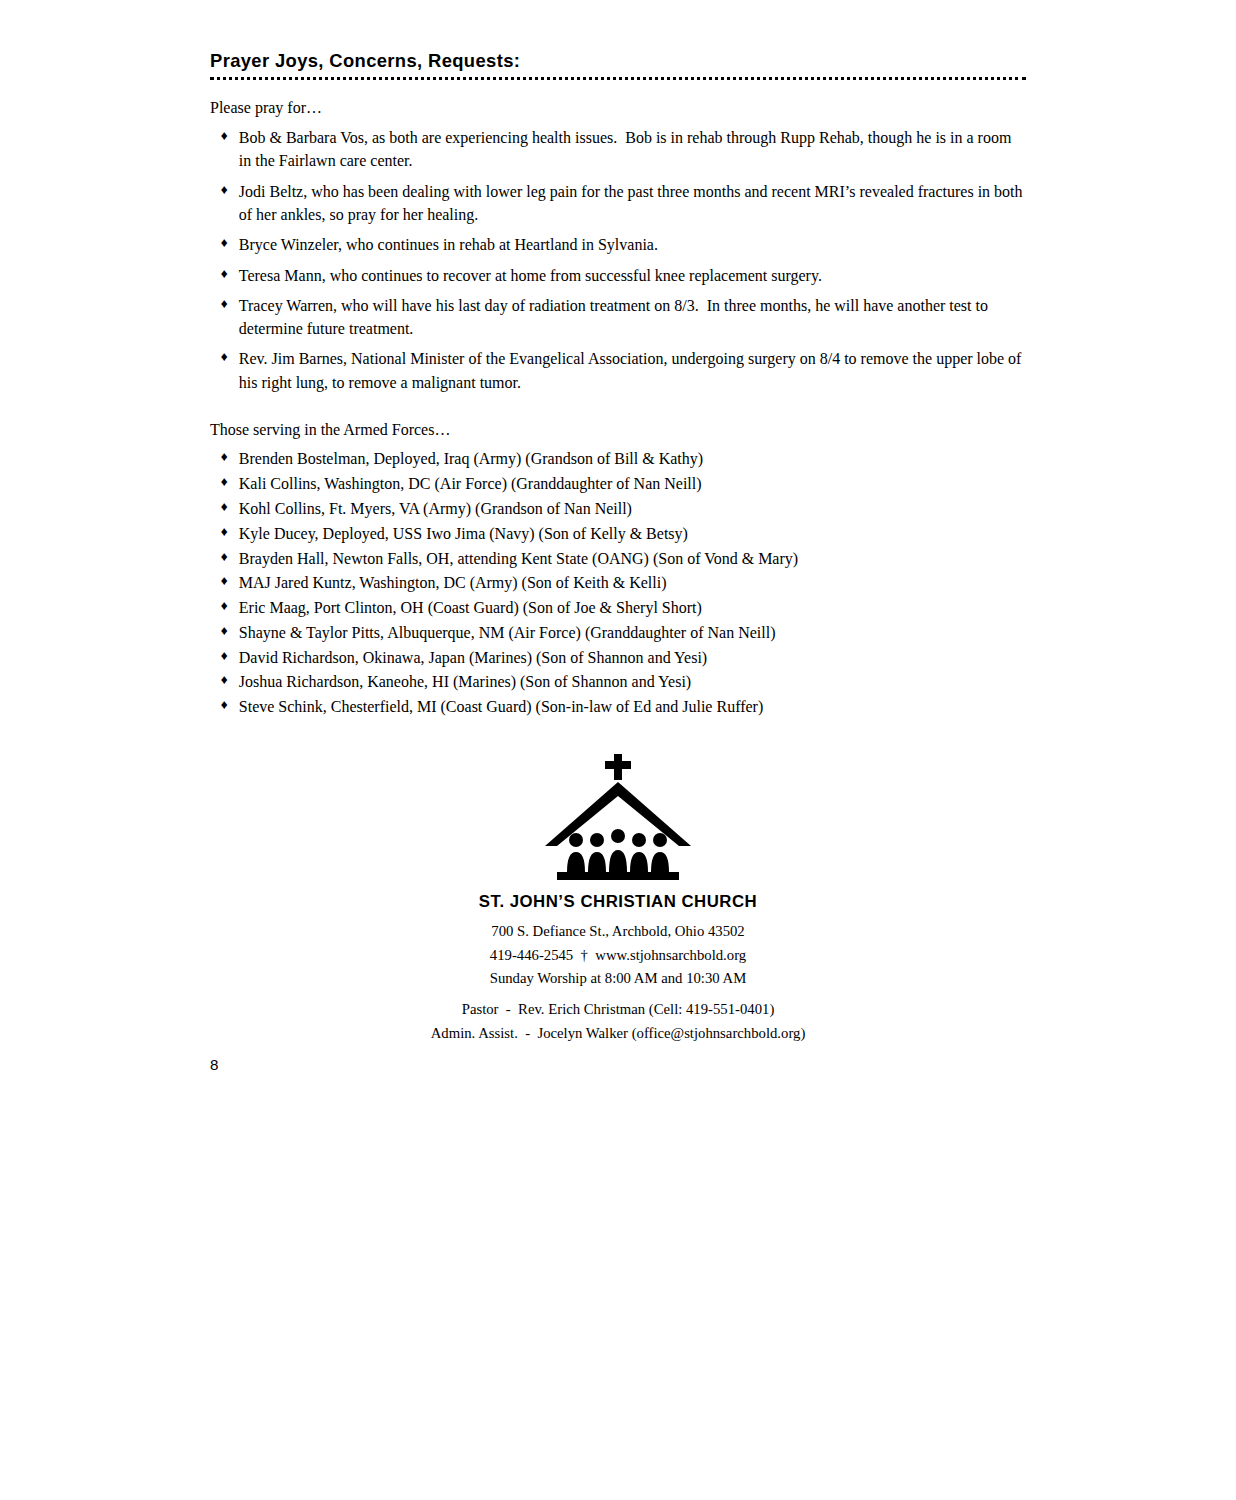Prayer Joys, Concerns, Requests:
Please pray for…
Bob & Barbara Vos, as both are experiencing health issues. Bob is in rehab through Rupp Rehab, though he is in a room in the Fairlawn care center.
Jodi Beltz, who has been dealing with lower leg pain for the past three months and recent MRI’s revealed fractures in both of her ankles, so pray for her healing.
Bryce Winzeler, who continues in rehab at Heartland in Sylvania.
Teresa Mann, who continues to recover at home from successful knee replacement surgery.
Tracey Warren, who will have his last day of radiation treatment on 8/3. In three months, he will have another test to determine future treatment.
Rev. Jim Barnes, National Minister of the Evangelical Association, undergoing surgery on 8/4 to remove the upper lobe of his right lung, to remove a malignant tumor.
Those serving in the Armed Forces…
Brenden Bostelman, Deployed, Iraq (Army) (Grandson of Bill & Kathy)
Kali Collins, Washington, DC (Air Force) (Granddaughter of Nan Neill)
Kohl Collins, Ft. Myers, VA (Army) (Grandson of Nan Neill)
Kyle Ducey, Deployed, USS Iwo Jima (Navy) (Son of Kelly & Betsy)
Brayden Hall, Newton Falls, OH, attending Kent State (OANG) (Son of Vond & Mary)
MAJ Jared Kuntz, Washington, DC (Army) (Son of Keith & Kelli)
Eric Maag, Port Clinton, OH (Coast Guard) (Son of Joe & Sheryl Short)
Shayne & Taylor Pitts, Albuquerque, NM (Air Force) (Granddaughter of Nan Neill)
David Richardson, Okinawa, Japan (Marines) (Son of Shannon and Yesi)
Joshua Richardson, Kaneohe, HI (Marines) (Son of Shannon and Yesi)
Steve Schink, Chesterfield, MI (Coast Guard) (Son-in-law of Ed and Julie Ruffer)
ST. JOHN’S CHRISTIAN CHURCH
700 S. Defiance St., Archbold, Ohio 43502
419-446-2545 † www.stjohnsarchbold.org
Sunday Worship at 8:00 AM and 10:30 AM
Pastor - Rev. Erich Christman (Cell: 419-551-0401)
Admin. Assist. - Jocelyn Walker (office@stjohnsarchbold.org)
8